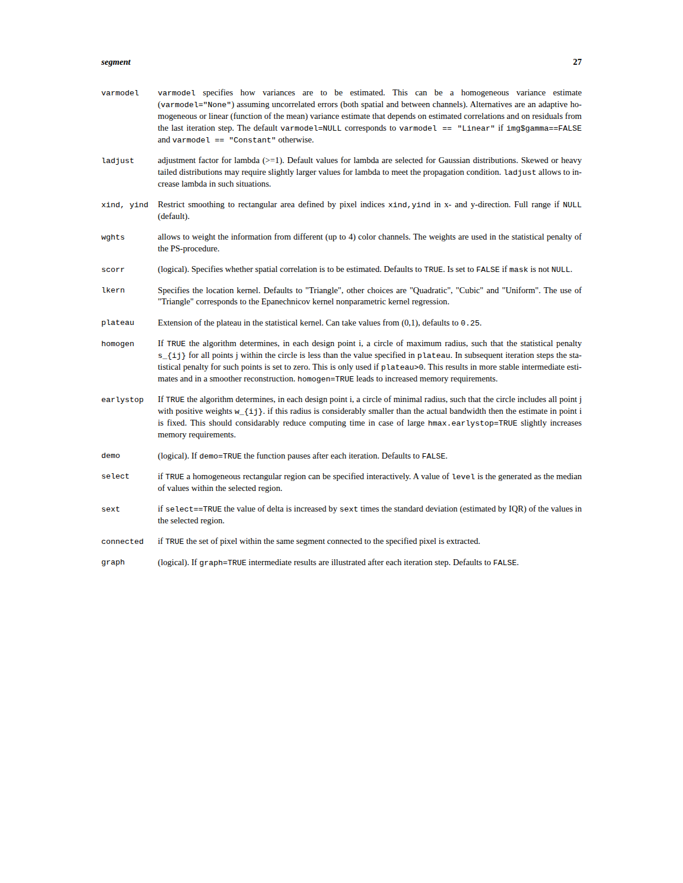segment 27
varmodel
varmodel specifies how variances are to be estimated. This can be a homogeneous variance estimate (varmodel="None") assuming uncorrelated errors (both spatial and between channels). Alternatives are an adaptive homogeneous or linear (function of the mean) variance estimate that depends on estimated correlations and on residuals from the last iteration step. The default varmodel=NULL corresponds to varmodel == "Linear" if img$gamma==FALSE and varmodel == "Constant" otherwise.
ladjust
adjustment factor for lambda (>=1). Default values for lambda are selected for Gaussian distributions. Skewed or heavy tailed distributions may require slightly larger values for lambda to meet the propagation condition. ladjust allows to increase lambda in such situations.
xind, yind
Restrict smoothing to rectangular area defined by pixel indices xind,yind in x- and y-direction. Full range if NULL (default).
wghts
allows to weight the information from different (up to 4) color channels. The weights are used in the statistical penalty of the PS-procedure.
scorr
(logical). Specifies whether spatial correlation is to be estimated. Defaults to TRUE. Is set to FALSE if mask is not NULL.
lkern
Specifies the location kernel. Defaults to "Triangle", other choices are "Quadratic", "Cubic" and "Uniform". The use of "Triangle" corresponds to the Epanechnicov kernel nonparametric kernel regression.
plateau
Extension of the plateau in the statistical kernel. Can take values from (0,1), defaults to 0.25.
homogen
If TRUE the algorithm determines, in each design point i, a circle of maximum radius, such that the statistical penalty s_{ij} for all points j within the circle is less than the value specified in plateau. In subsequent iteration steps the statistical penalty for such points is set to zero. This is only used if plateau>0. This results in more stable intermediate estimates and in a smoother reconstruction. homogen=TRUE leads to increased memory requirements.
earlystop
If TRUE the algorithm determines, in each design point i, a circle of minimal radius, such that the circle includes all point j with positive weights w_{ij}. if this radius is considerably smaller than the actual bandwidth then the estimate in point i is fixed. This should considarably reduce computing time in case of large hmax.earlystop=TRUE slightly increases memory requirements.
demo
(logical). If demo=TRUE the function pauses after each iteration. Defaults to FALSE.
select
if TRUE a homogeneous rectangular region can be specified interactively. A value of level is the generated as the median of values within the selected region.
sext
if select==TRUE the value of delta is increased by sext times the standard deviation (estimated by IQR) of the values in the selected region.
connected
if TRUE the set of pixel within the same segment connected to the specified pixel is extracted.
graph
(logical). If graph=TRUE intermediate results are illustrated after each iteration step. Defaults to FALSE.